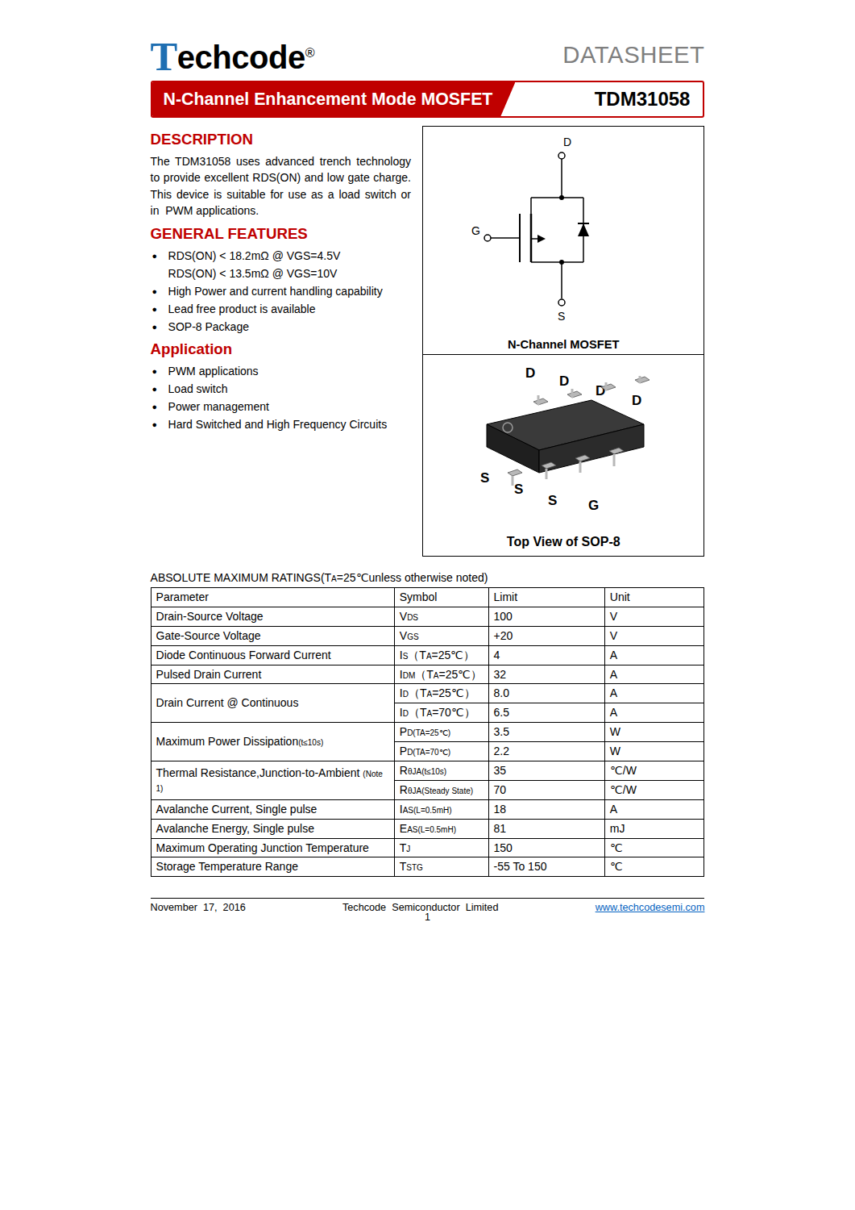Techcode®
DATASHEET
N-Channel Enhancement Mode MOSFET
TDM31058
DESCRIPTION
The TDM31058 uses advanced trench technology to provide excellent RDS(ON) and low gate charge. This device is suitable for use as a load switch or in PWM applications.
GENERAL FEATURES
RDS(ON) < 18.2mΩ @ VGS=4.5V
RDS(ON) < 13.5mΩ @ VGS=10V
High Power and current handling capability
Lead free product is available
SOP-8 Package
Application
PWM applications
Load switch
Power management
Hard Switched and High Frequency Circuits
D G S
N-Channel MOSFET
D D D D S S S G
Top View of SOP-8
ABSOLUTE MAXIMUM RATINGS(TA=25℃unless otherwise noted)
| Parameter | Symbol | Limit | Unit |
| --- | --- | --- | --- |
| Drain-Source Voltage | V DS | 100 | V |
| Gate-Source Voltage | V GS | +20 | V |
| Diode Continuous Forward Current | I S （T A =25℃） | 4 | A |
| Pulsed Drain Current | I DM （T A =25℃） | 32 | A |
| Drain Current @ Continuous | I D （T A =25℃） | 8.0 | A |
| I D （T A =70℃） | 6.5 | A |
| Maximum Power Dissipation (t≤10s) | P D(T A =25℃) | 3.5 | W |
| P D(T A =70℃) | 2.2 | W |
| Thermal Resistance,Junction-to-Ambient (Note 1) | R θJA(t≤10s) | 35 | ℃/W |
| R θJA(Steady State) | 70 | ℃/W |
| Avalanche Current, Single pulse | I AS(L=0.5mH) | 18 | A |
| Avalanche Energy, Single pulse | E AS(L=0.5mH) | 81 | mJ |
| Maximum Operating Junction Temperature | T J | 150 | ℃ |
| Storage Temperature Range | T STG | -55 To 150 | ℃ |
November 17, 2016
Techcode Semiconductor Limited
www.techcodesemi.com
1